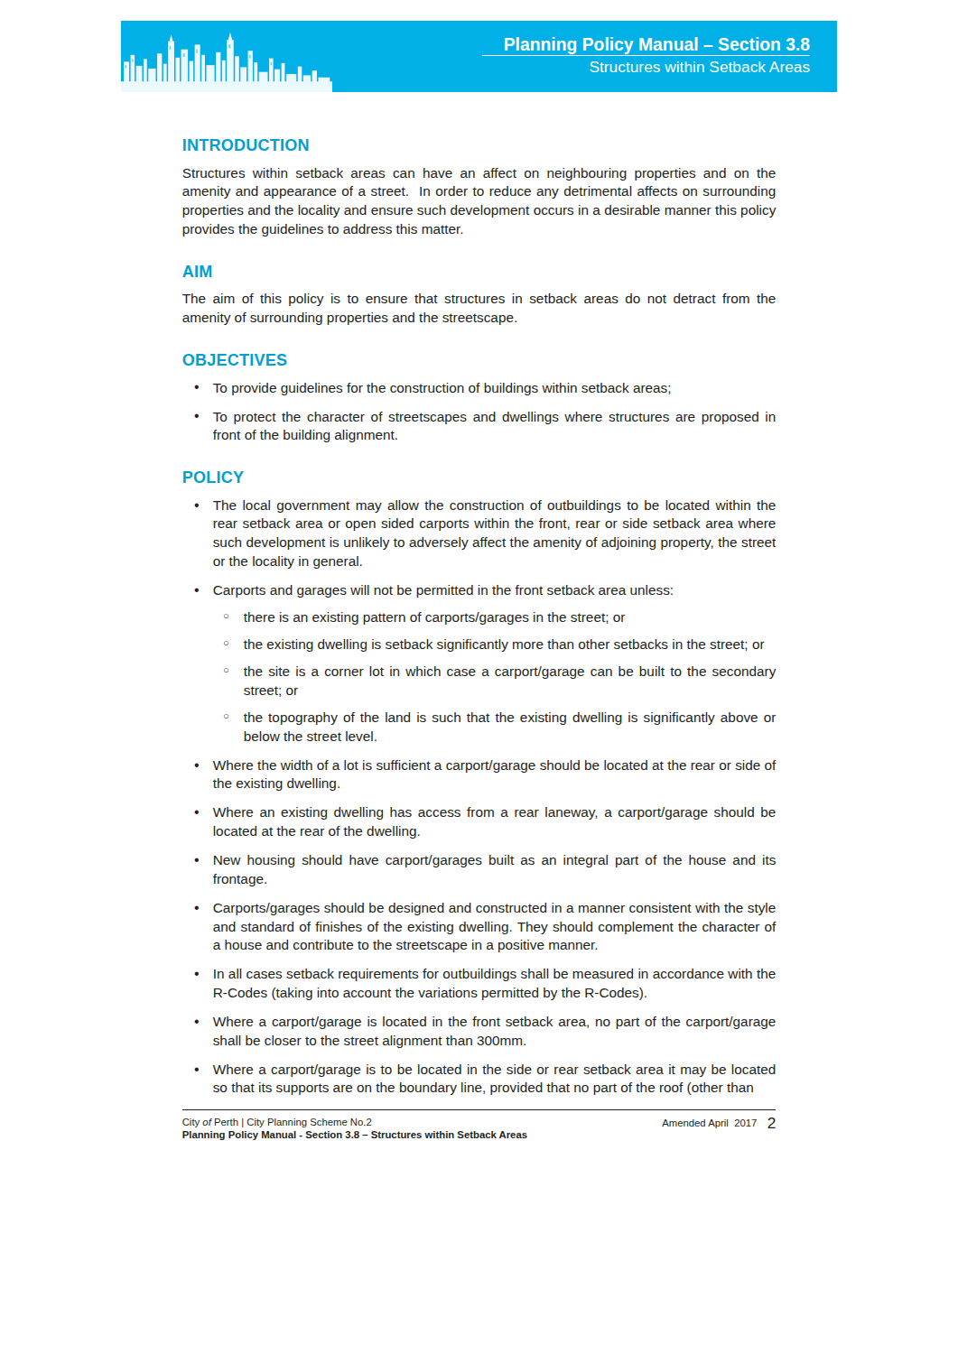Planning Policy Manual – Section 3.8
Structures within Setback Areas
INTRODUCTION
Structures within setback areas can have an affect on neighbouring properties and on the amenity and appearance of a street. In order to reduce any detrimental affects on surrounding properties and the locality and ensure such development occurs in a desirable manner this policy provides the guidelines to address this matter.
AIM
The aim of this policy is to ensure that structures in setback areas do not detract from the amenity of surrounding properties and the streetscape.
OBJECTIVES
To provide guidelines for the construction of buildings within setback areas;
To protect the character of streetscapes and dwellings where structures are proposed in front of the building alignment.
POLICY
The local government may allow the construction of outbuildings to be located within the rear setback area or open sided carports within the front, rear or side setback area where such development is unlikely to adversely affect the amenity of adjoining property, the street or the locality in general.
Carports and garages will not be permitted in the front setback area unless:
there is an existing pattern of carports/garages in the street; or
the existing dwelling is setback significantly more than other setbacks in the street; or
the site is a corner lot in which case a carport/garage can be built to the secondary street; or
the topography of the land is such that the existing dwelling is significantly above or below the street level.
Where the width of a lot is sufficient a carport/garage should be located at the rear or side of the existing dwelling.
Where an existing dwelling has access from a rear laneway, a carport/garage should be located at the rear of the dwelling.
New housing should have carport/garages built as an integral part of the house and its frontage.
Carports/garages should be designed and constructed in a manner consistent with the style and standard of finishes of the existing dwelling. They should complement the character of a house and contribute to the streetscape in a positive manner.
In all cases setback requirements for outbuildings shall be measured in accordance with the R-Codes (taking into account the variations permitted by the R-Codes).
Where a carport/garage is located in the front setback area, no part of the carport/garage shall be closer to the street alignment than 300mm.
Where a carport/garage is to be located in the side or rear setback area it may be located so that its supports are on the boundary line, provided that no part of the roof (other than
City of Perth | City Planning Scheme No.2
Planning Policy Manual - Section 3.8 – Structures within Setback Areas
Amended April 2017
2